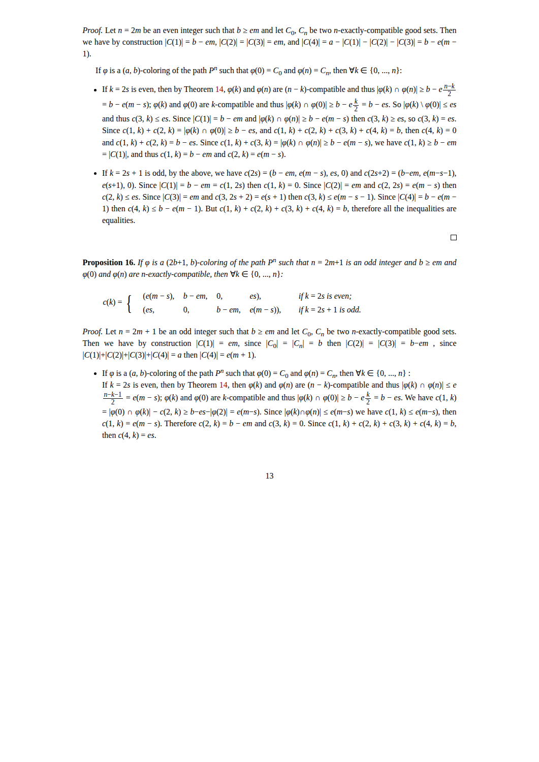Proof. Let n = 2m be an even integer such that b ≥ em and let C0, Cn be two n-exactly-compatible good sets. Then we have by construction |C(1)| = b − em, |C(2)| = |C(3)| = em, and |C(4)| = a − |C(1)| − |C(2)| − |C(3)| = b − e(m − 1).
If φ is a (a, b)-coloring of the path Pn such that φ(0) = C0 and φ(n) = Cn, then ∀k ∈ {0, ..., n}:
If k = 2s is even, then by Theorem 14, φ(k) and φ(n) are (n − k)-compatible and thus |φ(k) ∩ φ(n)| ≥ b − en−k 2 = b − e(m − s); φ(k) and φ(0) are k-compatible and thus |φ(k) ∩ φ(0)| ≥ b − ek 2 = b − es. So |φ(k) \ φ(0)| ≤ es and thus c(3, k) ≤ es. Since |C(1)| = b − em and |φ(k) ∩ φ(n)| ≥ b − e(m − s) then c(3, k) ≥ es, so c(3, k) = es. Since c(1, k) + c(2, k) = |φ(k) ∩ φ(0)| ≥ b − es, and c(1, k) + c(2, k) + c(3, k) + c(4, k) = b, then c(4, k) = 0 and c(1, k) + c(2, k) = b − es. Since c(1, k) + c(3, k) = |φ(k) ∩ φ(n)| ≥ b − e(m − s), we have c(1, k) ≥ b − em = |C(1)|, and thus c(1, k) = b − em and c(2, k) = e(m − s).
If k = 2s + 1 is odd, by the above, we have c(2s) = (b − em, e(m − s), es, 0) and c(2s+2) = (b−em, e(m−s−1), e(s+1), 0). Since |C(1)| = b − em = c(1, 2s) then c(1, k) = 0. Since |C(2)| = em and c(2, 2s) = e(m − s) then c(2, k) ≤ es. Since |C(3)| = em and c(3, 2s + 2) = e(s + 1) then c(3, k) ≤ e(m − s − 1). Since |C(4)| = b − e(m − 1) then c(4, k) ≤ b − e(m − 1). But c(1, k) + c(2, k) + c(3, k) + c(4, k) = b, therefore all the inequalities are equalities.
Proposition 16. If φ is a (2b+1, b)-coloring of the path Pn such that n = 2m+1 is an odd integer and b ≥ em and φ(0) and φ(n) are n-exactly-compatible, then ∀k ∈ {0, ..., n}:
c(k) = {
| ( e ( m − s ), | b − em , | 0, | es ), | if k = 2 s is even; |
| ( es , | 0, | b − em , | e ( m − s )), | if k = 2 s + 1 is odd. |
Proof. Let n = 2m + 1 be an odd integer such that b ≥ em and let C0, Cn be two n-exactly-compatible good sets. Then we have by construction |C(1)| = em, since |C0| = |Cn| = b then |C(2)| = |C(3)| = b−em , since |C(1)|+|C(2)|+|C(3)|+|C(4)| = a then |C(4)| = e(m + 1).
If φ is a (a, b)-coloring of the path Pn such that φ(0) = C0 and φ(n) = Cn, then ∀k ∈ {0, ..., n} :
If k = 2s is even, then by Theorem 14, then φ(k) and φ(n) are (n − k)-compatible and thus |φ(k) ∩ φ(n)| ≤ en−k−12 = e(m − s); φ(k) and φ(0) are k-compatible and thus |φ(k) ∩ φ(0)| ≥ b − ek 2 = b − es. We have c(1, k) = |φ(0) ∩ φ(k)| − c(2, k) ≥ b−es−|φ(2)| = e(m−s). Since |φ(k)∩φ(n)| ≤ e(m−s) we have c(1, k) ≤ e(m−s), then c(1, k) = e(m − s). Therefore c(2, k) = b − em and c(3, k) = 0. Since c(1, k) + c(2, k) + c(3, k) + c(4, k) = b, then c(4, k) = es.
13